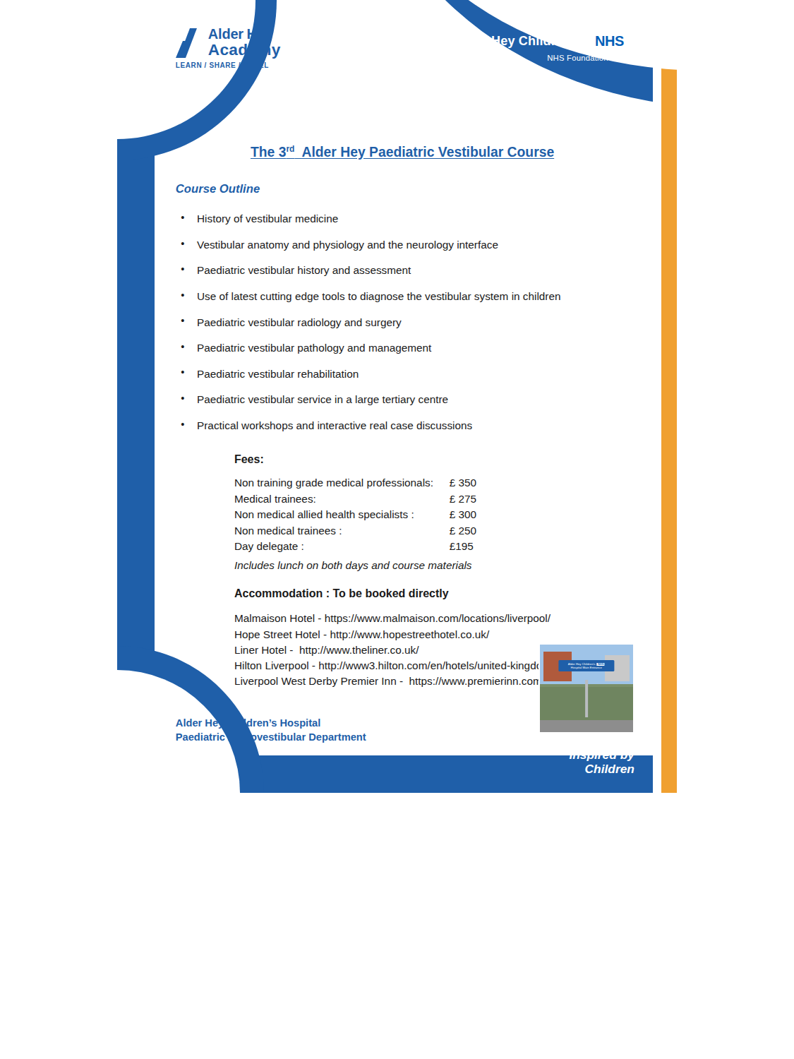Alder Hey
Academy
LEARN / SHARE / EXCEL
Alder Hey Children’s NHS NHS Foundation Trust
The 3rd Alder Hey Paediatric Vestibular Course
Course Outline
History of vestibular medicine
Vestibular anatomy and physiology and the neurology interface
Paediatric vestibular history and assessment
Use of latest cutting edge tools to diagnose the vestibular system in children
Paediatric vestibular radiology and surgery
Paediatric vestibular pathology and management
Paediatric vestibular rehabilitation
Paediatric vestibular service in a large tertiary centre
Practical workshops and interactive real case discussions
Fees:
| Non training grade medical professionals: | £ 350 |
| Medical trainees: | £ 275 |
| Non medical allied health specialists : | £ 300 |
| Non medical trainees : | £ 250 |
| Day delegate : | £195 |
Includes lunch on both days and course materials
Accommodation : To be booked directly
Malmaison Hotel - https://www.malmaison.com/locations/liverpool/
Hope Street Hotel - http://www.hopestreethotel.co.uk/
Liner Hotel - http://www.theliner.co.uk/
Hilton Liverpool - http://www3.hilton.com/en/hotels/united-kingdom
Liverpool West Derby Premier Inn - https://www.premierinn.com
Alder Hey Children’s Hospital
Paediatric Audiovestibular Department
Alder Hey Children’sNHS
Hospital Main Entrance
Inspired by
Children